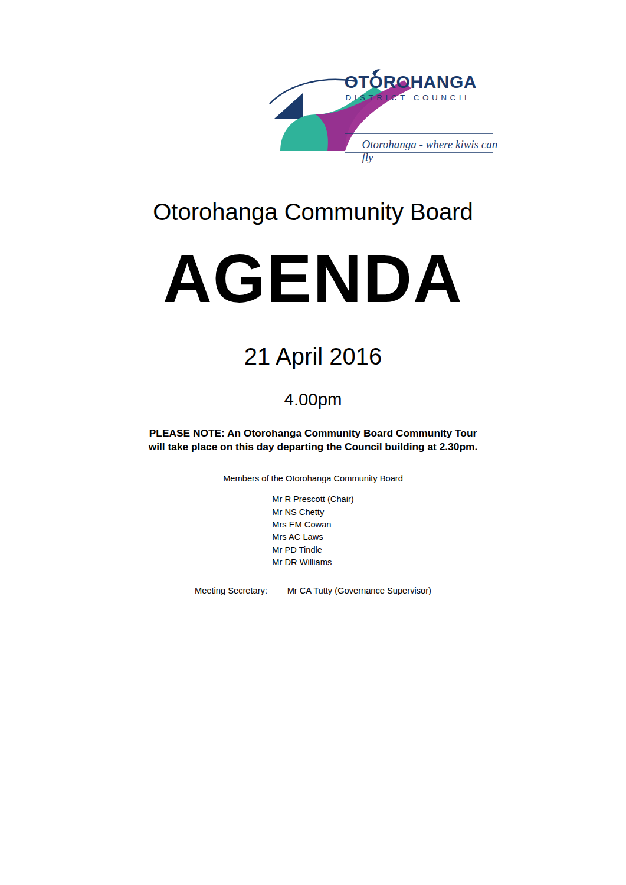OTOROHANGA
DISTRICT COUNCIL
Otorohanga - where kiwis can fly
Otorohanga Community Board
AGENDA
21 April 2016
4.00pm
PLEASE NOTE: An Otorohanga Community Board Community Tour
will take place on this day departing the Council building at 2.30pm.
Members of the Otorohanga Community Board
Mr R Prescott (Chair)
Mr NS Chetty
Mrs EM Cowan
Mrs AC Laws
Mr PD Tindle
Mr DR Williams
Meeting Secretary: Mr CA Tutty (Governance Supervisor)